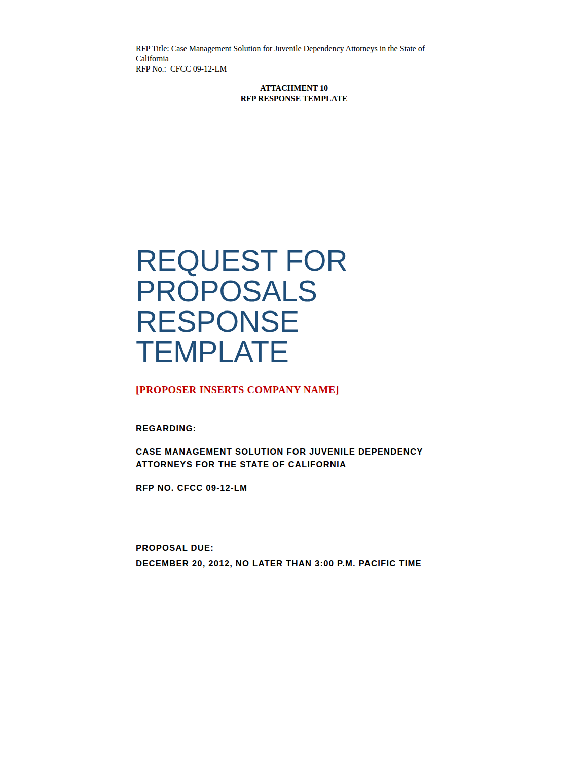RFP Title: Case Management Solution for Juvenile Dependency Attorneys in the State of California
RFP No.: CFCC 09-12-LM
ATTACHMENT 10
RFP RESPONSE TEMPLATE
REQUEST FOR
PROPOSALS
RESPONSE TEMPLATE
[PROPOSER INSERTS COMPANY NAME]
REGARDING:
CASE MANAGEMENT SOLUTION FOR JUVENILE DEPENDENCY
ATTORNEYS FOR THE STATE OF CALIFORNIA
RFP NO. CFCC 09-12-LM
PROPOSAL DUE:
DECEMBER 20, 2012, NO LATER THAN 3:00 P.M. PACIFIC TIME